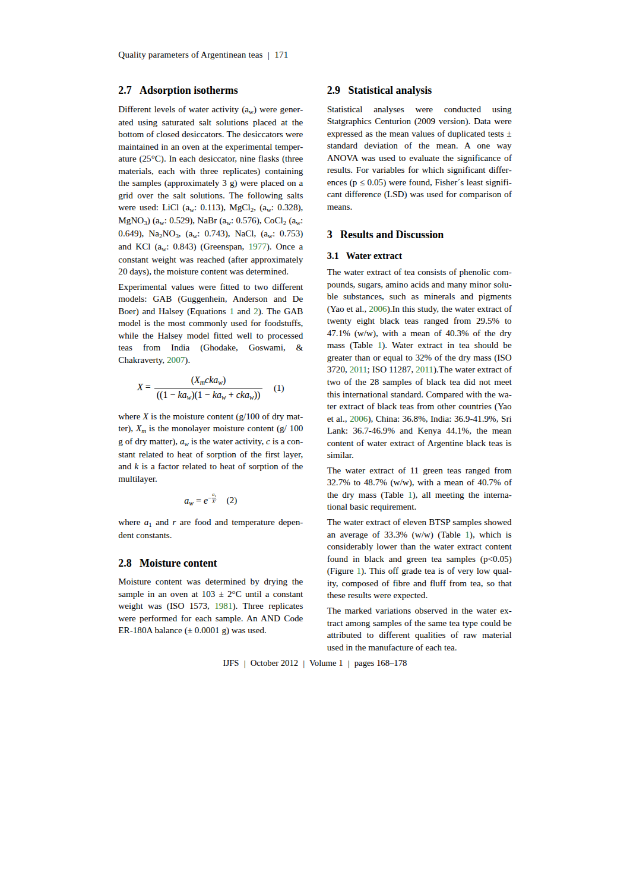Quality parameters of Argentinean teas | 171
2.7 Adsorption isotherms
Different levels of water activity (aw) were generated using saturated salt solutions placed at the bottom of closed desiccators. The desiccators were maintained in an oven at the experimental temperature (25°C). In each desiccator, nine flasks (three materials, each with three replicates) containing the samples (approximately 3 g) were placed on a grid over the salt solutions. The following salts were used: LiCl (aw: 0.113), MgCl2, (aw: 0.328), MgNO3) (aw: 0.529), NaBr (aw: 0.576), CoCl2 (aw: 0.649), Na2 NO3, (aw: 0.743), NaCl, (aw: 0.753) and KCl (aw: 0.843) (Greenspan, 1977). Once a constant weight was reached (after approximately 20 days), the moisture content was determined.
Experimental values were fitted to two different models: GAB (Guggenhein, Anderson and De Boer) and Halsey (Equations 1 and 2). The GAB model is the most commonly used for foodstuffs, while the Halsey model fitted well to processed teas from India (Ghodake, Goswami, & Chakraverty, 2007).
X = (Xm ckaw)((1 − kaw)(1 − kaw + ckaw)) (1)
where X is the moisture content (g/100 of dry matter), Xm is the monolayer moisture content (g/ 100 g of dry matter), aw is the water activity, c is a constant related to heat of sorption of the first layer, and k is a factor related to heat of sorption of the multilayer.
aw = e−a 1 Xr (2)
where a 1 and r are food and temperature dependent constants.
2.8 Moisture content
Moisture content was determined by drying the sample in an oven at 103 ± 2°C until a constant weight was (ISO 1573, 1981). Three replicates were performed for each sample. An AND Code ER-180A balance (± 0.0001 g) was used.
2.9 Statistical analysis
Statistical analyses were conducted using Statgraphics Centurion (2009 version). Data were expressed as the mean values of duplicated tests ± standard deviation of the mean. A one way ANOVA was used to evaluate the significance of results. For variables for which significant differences (p ≤ 0.05) were found, Fisher´s least significant difference (LSD) was used for comparison of means.
3 Results and Discussion
3.1 Water extract
The water extract of tea consists of phenolic compounds, sugars, amino acids and many minor soluble substances, such as minerals and pigments (Yao et al., 2006).In this study, the water extract of twenty eight black teas ranged from 29.5% to 47.1% (w/w), with a mean of 40.3% of the dry mass (Table 1). Water extract in tea should be greater than or equal to 32% of the dry mass (ISO 3720, 2011; ISO 11287, 2011).The water extract of two of the 28 samples of black tea did not meet this international standard. Compared with the water extract of black teas from other countries (Yao et al., 2006), China: 36.8%, India: 36.9-41.9%, Sri Lank: 36.7-46.9% and Kenya 44.1%, the mean content of water extract of Argentine black teas is similar.
The water extract of 11 green teas ranged from 32.7% to 48.7% (w/w), with a mean of 40.7% of the dry mass (Table 1), all meeting the international basic requirement.
The water extract of eleven BTSP samples showed an average of 33.3% (w/w) (Table 1), which is considerably lower than the water extract content found in black and green tea samples (p<0.05) (Figure 1). This off grade tea is of very low quality, composed of fibre and fluff from tea, so that these results were expected.
The marked variations observed in the water extract among samples of the same tea type could be attributed to different qualities of raw material used in the manufacture of each tea.
IJFS | October 2012 | Volume 1 | pages 168–178